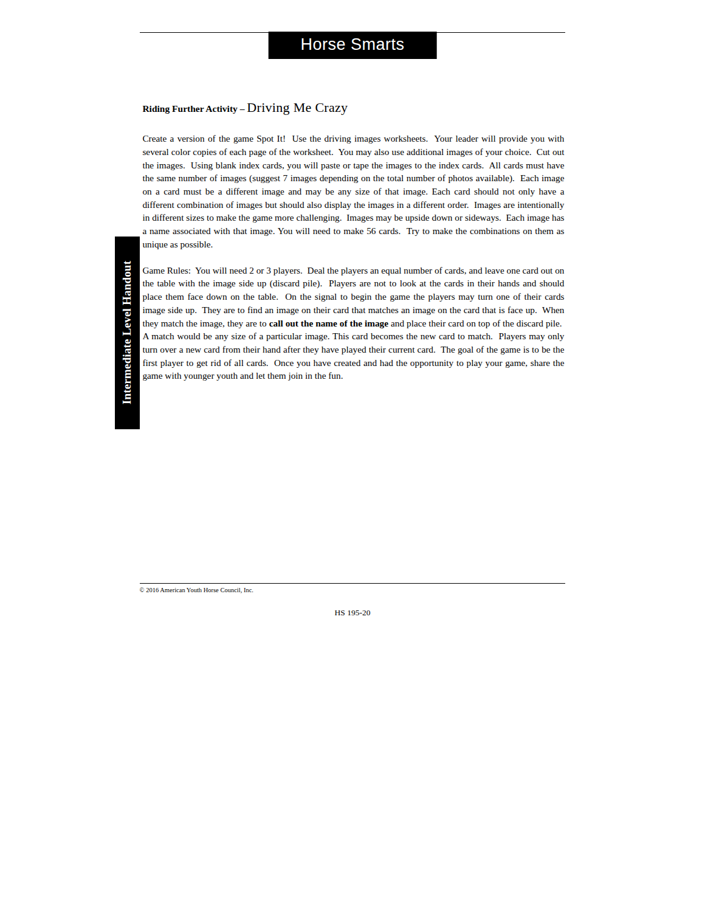Horse Smarts
Intermediate Level Handout
Riding Further Activity – Driving Me Crazy
Create a version of the game Spot It! Use the driving images worksheets. Your leader will provide you with several color copies of each page of the worksheet. You may also use additional images of your choice. Cut out the images. Using blank index cards, you will paste or tape the images to the index cards. All cards must have the same number of images (suggest 7 images depending on the total number of photos available). Each image on a card must be a different image and may be any size of that image. Each card should not only have a different combination of images but should also display the images in a different order. Images are intentionally in different sizes to make the game more challenging. Images may be upside down or sideways. Each image has a name associated with that image. You will need to make 56 cards. Try to make the combinations on them as unique as possible.
Game Rules: You will need 2 or 3 players. Deal the players an equal number of cards, and leave one card out on the table with the image side up (discard pile). Players are not to look at the cards in their hands and should place them face down on the table. On the signal to begin the game the players may turn one of their cards image side up. They are to find an image on their card that matches an image on the card that is face up. When they match the image, they are to call out the name of the image and place their card on top of the discard pile. A match would be any size of a particular image. This card becomes the new card to match. Players may only turn over a new card from their hand after they have played their current card. The goal of the game is to be the first player to get rid of all cards. Once you have created and had the opportunity to play your game, share the game with younger youth and let them join in the fun.
© 2016 American Youth Horse Council, Inc.
HS 195-20